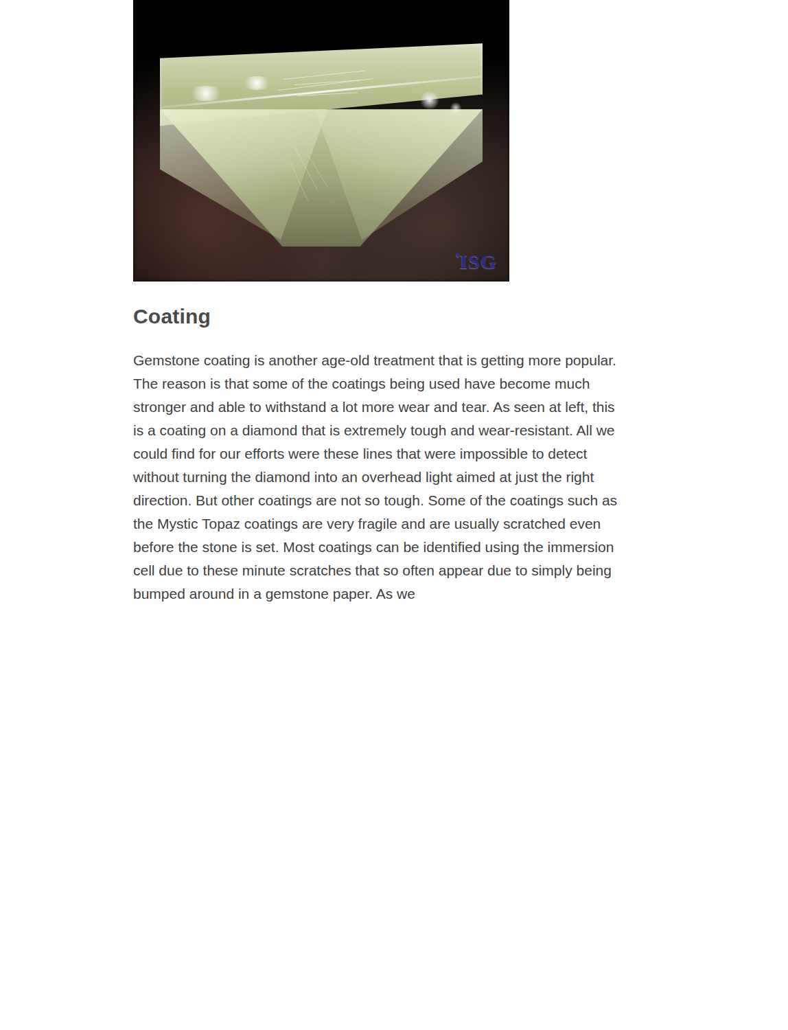♦ISG
Coating
Gemstone coating is another age-old treatment that is getting more popular. The reason is that some of the coatings being used have become much stronger and able to withstand a lot more wear and tear. As seen at left, this is a coating on a diamond that is extremely tough and wear-resistant. All we could find for our efforts were these lines that were impossible to detect without turning the diamond into an overhead light aimed at just the right direction. But other coatings are not so tough. Some of the coatings such as the Mystic Topaz coatings are very fragile and are usually scratched even before the stone is set. Most coatings can be identified using the immersion cell due to these minute scratches that so often appear due to simply being bumped around in a gemstone paper. As we